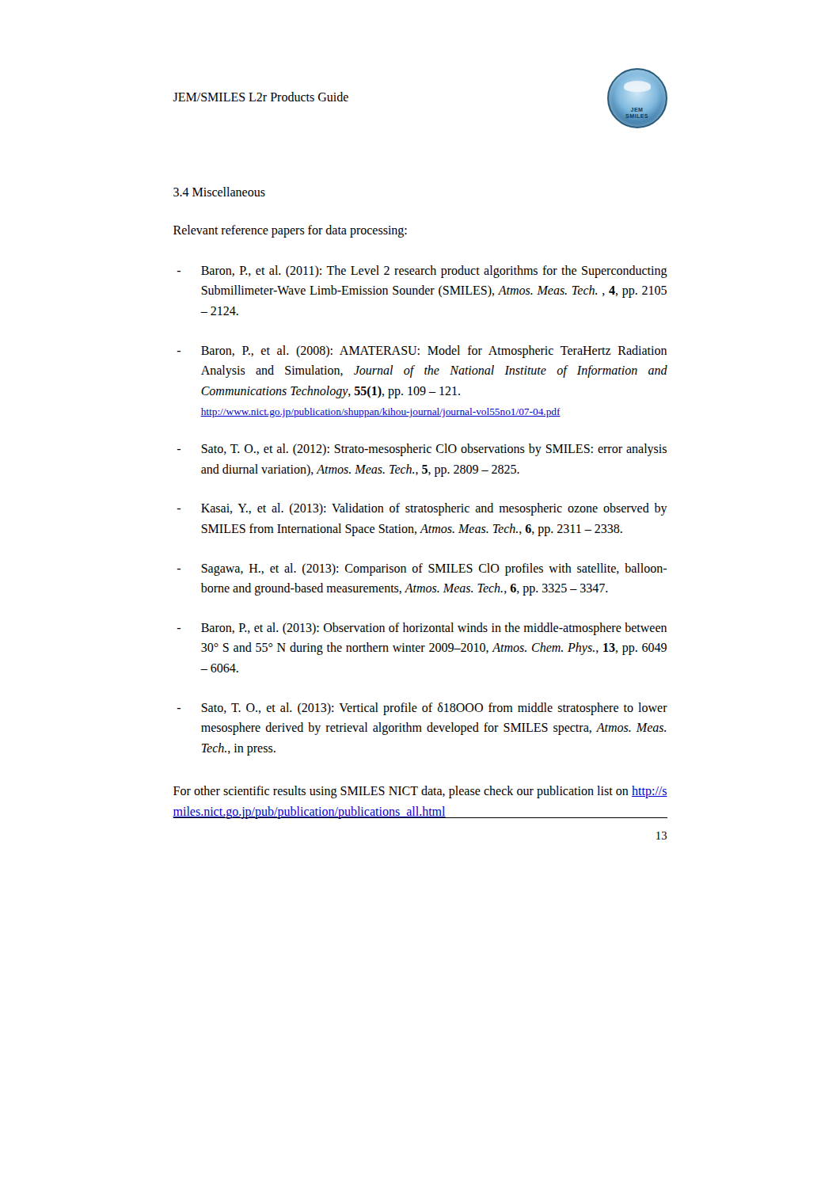JEM/SMILES L2r Products Guide
3.4 Miscellaneous
Relevant reference papers for data processing:
Baron, P., et al. (2011): The Level 2 research product algorithms for the Superconducting Submillimeter-Wave Limb-Emission Sounder (SMILES), Atmos. Meas. Tech. , 4, pp. 2105 – 2124.
Baron, P., et al. (2008): AMATERASU: Model for Atmospheric TeraHertz Radiation Analysis and Simulation, Journal of the National Institute of Information and Communications Technology, 55(1), pp. 109 – 121. http://www.nict.go.jp/publication/shuppan/kihou-journal/journal-vol55no1/07-04.pdf
Sato, T. O., et al. (2012): Strato-mesospheric ClO observations by SMILES: error analysis and diurnal variation), Atmos. Meas. Tech., 5, pp. 2809 – 2825.
Kasai, Y., et al. (2013): Validation of stratospheric and mesospheric ozone observed by SMILES from International Space Station, Atmos. Meas. Tech., 6, pp. 2311 – 2338.
Sagawa, H., et al. (2013): Comparison of SMILES ClO profiles with satellite, balloon-borne and ground-based measurements, Atmos. Meas. Tech., 6, pp. 3325 – 3347.
Baron, P., et al. (2013): Observation of horizontal winds in the middle-atmosphere between 30° S and 55° N during the northern winter 2009–2010, Atmos. Chem. Phys., 13, pp. 6049 – 6064.
Sato, T. O., et al. (2013): Vertical profile of δ18OOO from middle stratosphere to lower mesosphere derived by retrieval algorithm developed for SMILES spectra, Atmos. Meas. Tech., in press.
For other scientific results using SMILES NICT data, please check our publication list on http://smiles.nict.go.jp/pub/publication/publications_all.html
13